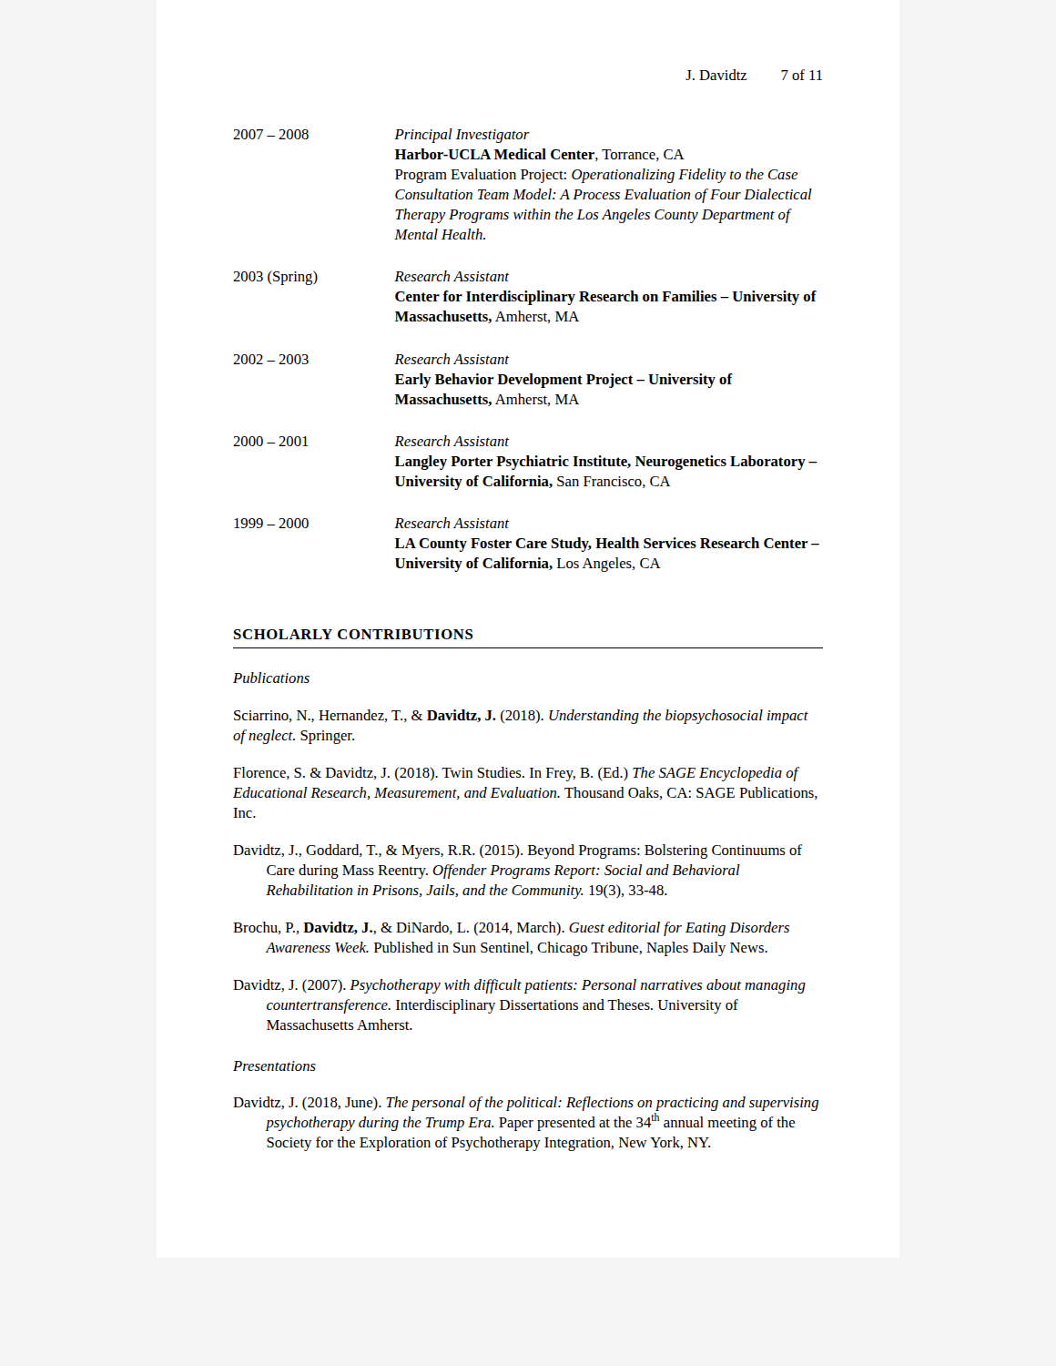J. Davidtz 7 of 11
| 2007 – 2008 | Principal Investigator Harbor-UCLA Medical Center , Torrance, CA Program Evaluation Project: Operationalizing Fidelity to the Case Consultation Team Model: A Process Evaluation of Four Dialectical Therapy Programs within the Los Angeles County Department of Mental Health. |
| 2003 (Spring) | Research Assistant Center for Interdisciplinary Research on Families – University of Massachusetts, Amherst, MA |
| 2002 – 2003 | Research Assistant Early Behavior Development Project – University of Massachusetts, Amherst, MA |
| 2000 – 2001 | Research Assistant Langley Porter Psychiatric Institute, Neurogenetics Laboratory – University of California, San Francisco, CA |
| 1999 – 2000 | Research Assistant LA County Foster Care Study, Health Services Research Center – University of California, Los Angeles, CA |
SCHOLARLY CONTRIBUTIONS
Publications
Sciarrino, N., Hernandez, T., & Davidtz, J. (2018). Understanding the biopsychosocial impact of neglect. Springer.
Florence, S. & Davidtz, J. (2018). Twin Studies. In Frey, B. (Ed.) The SAGE Encyclopedia of Educational Research, Measurement, and Evaluation. Thousand Oaks, CA: SAGE Publications, Inc.
Davidtz, J., Goddard, T., & Myers, R.R. (2015). Beyond Programs: Bolstering Continuums of Care during Mass Reentry. Offender Programs Report: Social and Behavioral Rehabilitation in Prisons, Jails, and the Community. 19(3), 33-48.
Brochu, P., Davidtz, J., & DiNardo, L. (2014, March). Guest editorial for Eating Disorders Awareness Week. Published in Sun Sentinel, Chicago Tribune, Naples Daily News.
Davidtz, J. (2007). Psychotherapy with difficult patients: Personal narratives about managing countertransference. Interdisciplinary Dissertations and Theses. University of Massachusetts Amherst.
Presentations
Davidtz, J. (2018, June). The personal of the political: Reflections on practicing and supervising psychotherapy during the Trump Era. Paper presented at the 34th annual meeting of the Society for the Exploration of Psychotherapy Integration, New York, NY.